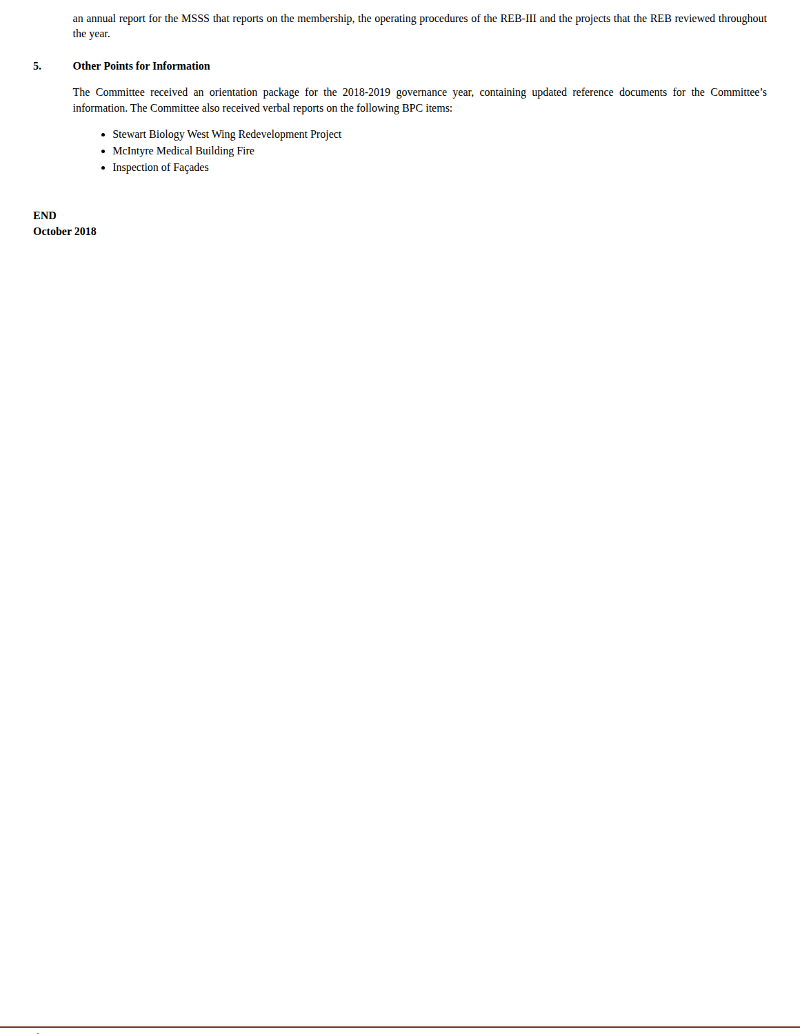an annual report for the MSSS that reports on the membership, the operating procedures of the REB-III and the projects that the REB reviewed throughout the year.
5. Other Points for Information
The Committee received an orientation package for the 2018-2019 governance year, containing updated reference documents for the Committee’s information. The Committee also received verbal reports on the following BPC items:
Stewart Biology West Wing Redevelopment Project
McIntyre Medical Building Fire
Inspection of Façades
END
October 2018
Report of the Executive Committee Page 5